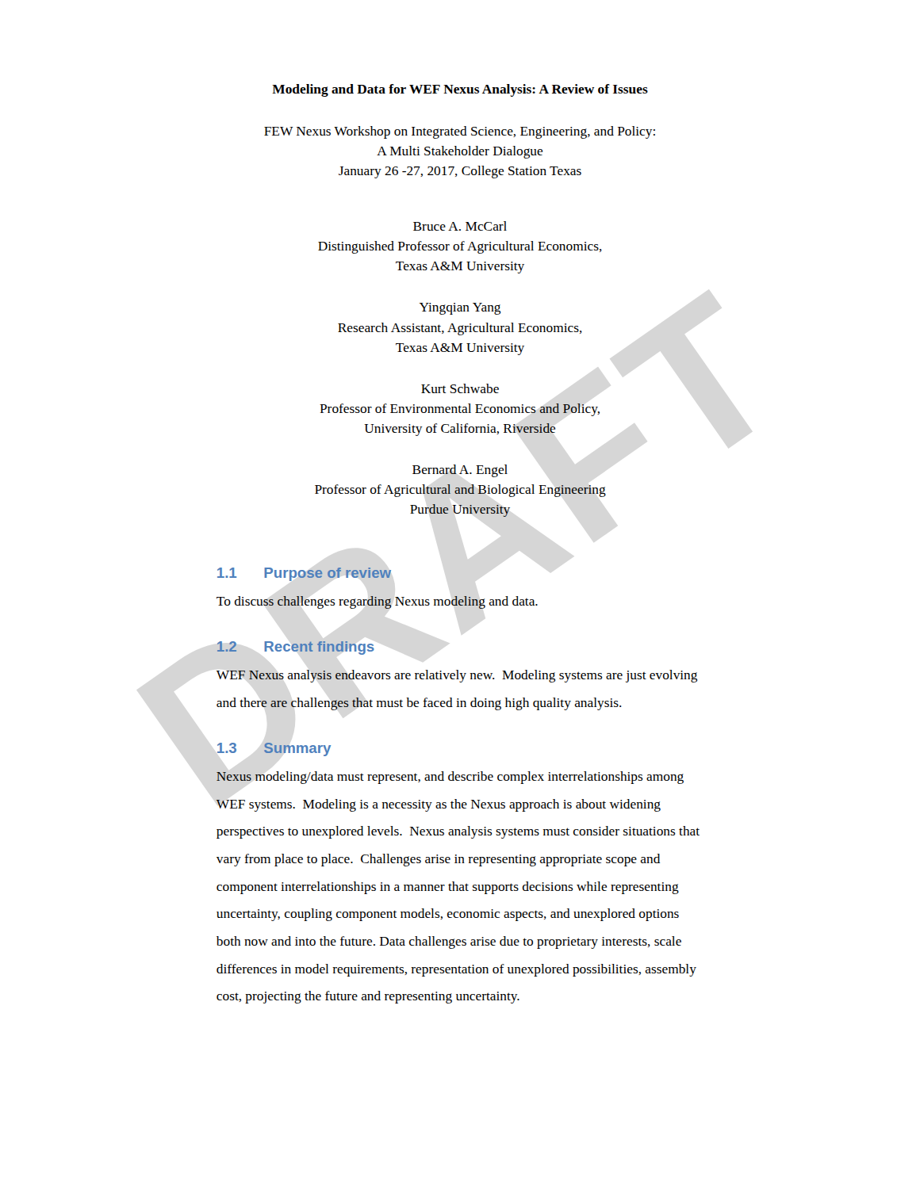DRAFT
Modeling and Data for WEF Nexus Analysis: A Review of Issues
FEW Nexus Workshop on Integrated Science, Engineering, and Policy:
A Multi Stakeholder Dialogue
January 26 -27, 2017, College Station Texas
Bruce A. McCarl
Distinguished Professor of Agricultural Economics,
Texas A&M University
Yingqian Yang
Research Assistant, Agricultural Economics,
Texas A&M University
Kurt Schwabe
Professor of Environmental Economics and Policy,
University of California, Riverside
Bernard A. Engel
Professor of Agricultural and Biological Engineering
Purdue University
1.1 Purpose of review
To discuss challenges regarding Nexus modeling and data.
1.2 Recent findings
WEF Nexus analysis endeavors are relatively new. Modeling systems are just evolving and there are challenges that must be faced in doing high quality analysis.
1.3 Summary
Nexus modeling/data must represent, and describe complex interrelationships among WEF systems. Modeling is a necessity as the Nexus approach is about widening perspectives to unexplored levels. Nexus analysis systems must consider situations that vary from place to place. Challenges arise in representing appropriate scope and component interrelationships in a manner that supports decisions while representing uncertainty, coupling component models, economic aspects, and unexplored options both now and into the future. Data challenges arise due to proprietary interests, scale differences in model requirements, representation of unexplored possibilities, assembly cost, projecting the future and representing uncertainty.